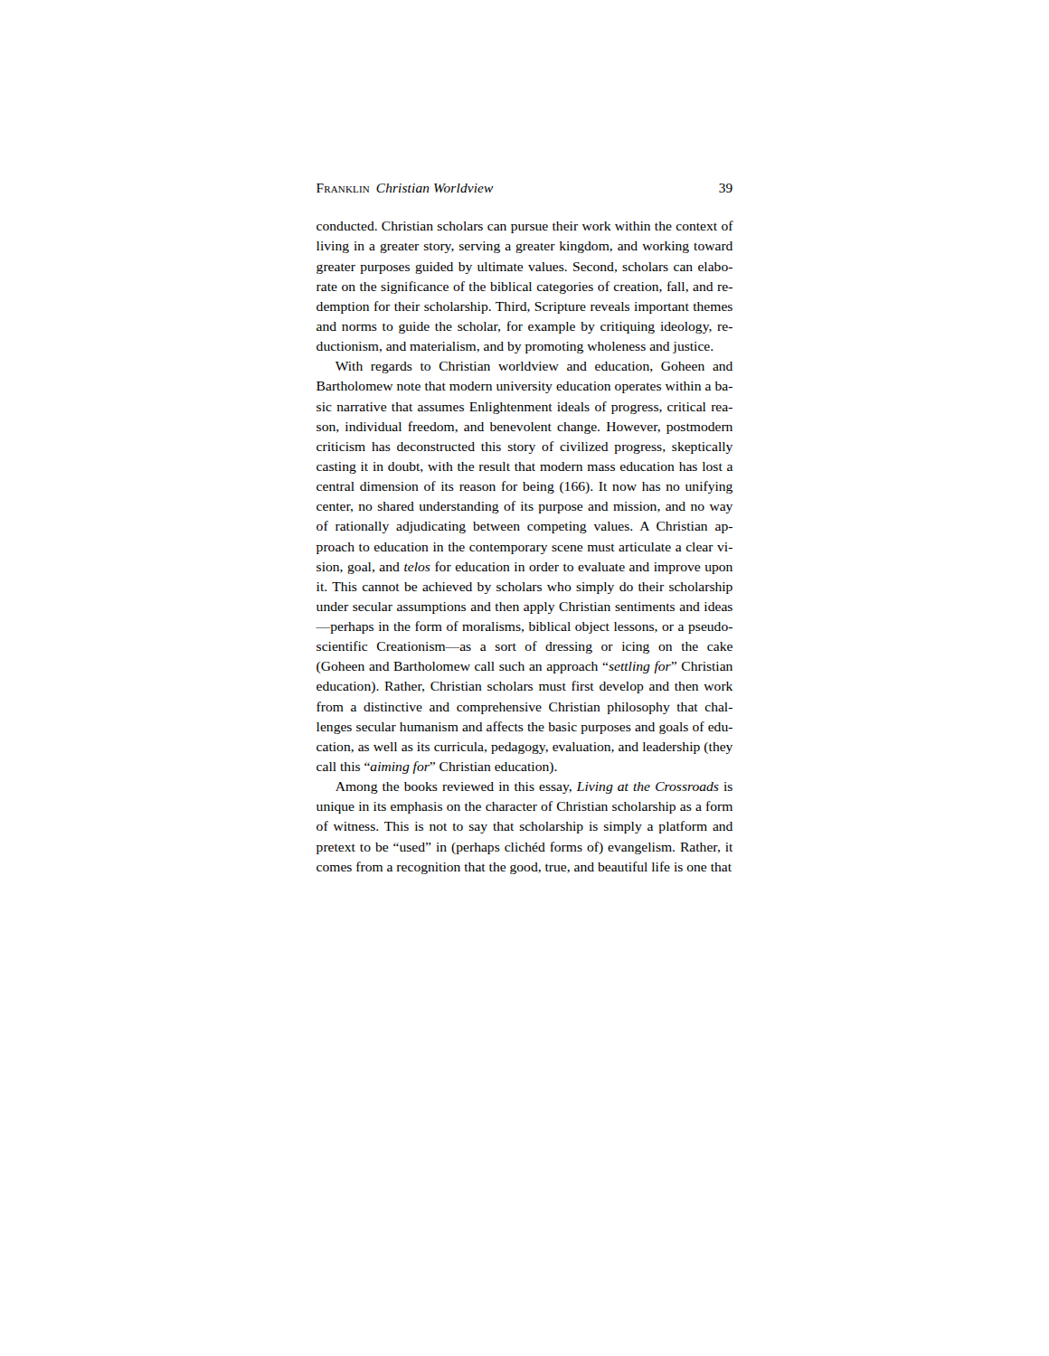Franklin Christian Worldview 39
conducted. Christian scholars can pursue their work within the context of living in a greater story, serving a greater kingdom, and working toward greater purposes guided by ultimate values. Second, scholars can elaborate on the significance of the biblical categories of creation, fall, and redemption for their scholarship. Third, Scripture reveals important themes and norms to guide the scholar, for example by critiquing ideology, reductionism, and materialism, and by promoting wholeness and justice.
With regards to Christian worldview and education, Goheen and Bartholomew note that modern university education operates within a basic narrative that assumes Enlightenment ideals of progress, critical reason, individual freedom, and benevolent change. However, postmodern criticism has deconstructed this story of civilized progress, skeptically casting it in doubt, with the result that modern mass education has lost a central dimension of its reason for being (166). It now has no unifying center, no shared understanding of its purpose and mission, and no way of rationally adjudicating between competing values. A Christian approach to education in the contemporary scene must articulate a clear vision, goal, and telos for education in order to evaluate and improve upon it. This cannot be achieved by scholars who simply do their scholarship under secular assumptions and then apply Christian sentiments and ideas—perhaps in the form of moralisms, biblical object lessons, or a pseudo-scientific Creationism—as a sort of dressing or icing on the cake (Goheen and Bartholomew call such an approach “settling for” Christian education). Rather, Christian scholars must first develop and then work from a distinctive and comprehensive Christian philosophy that challenges secular humanism and affects the basic purposes and goals of education, as well as its curricula, pedagogy, evaluation, and leadership (they call this “aiming for” Christian education).
Among the books reviewed in this essay, Living at the Crossroads is unique in its emphasis on the character of Christian scholarship as a form of witness. This is not to say that scholarship is simply a platform and pretext to be “used” in (perhaps clichéd forms of) evangelism. Rather, it comes from a recognition that the good, true, and beautiful life is one that